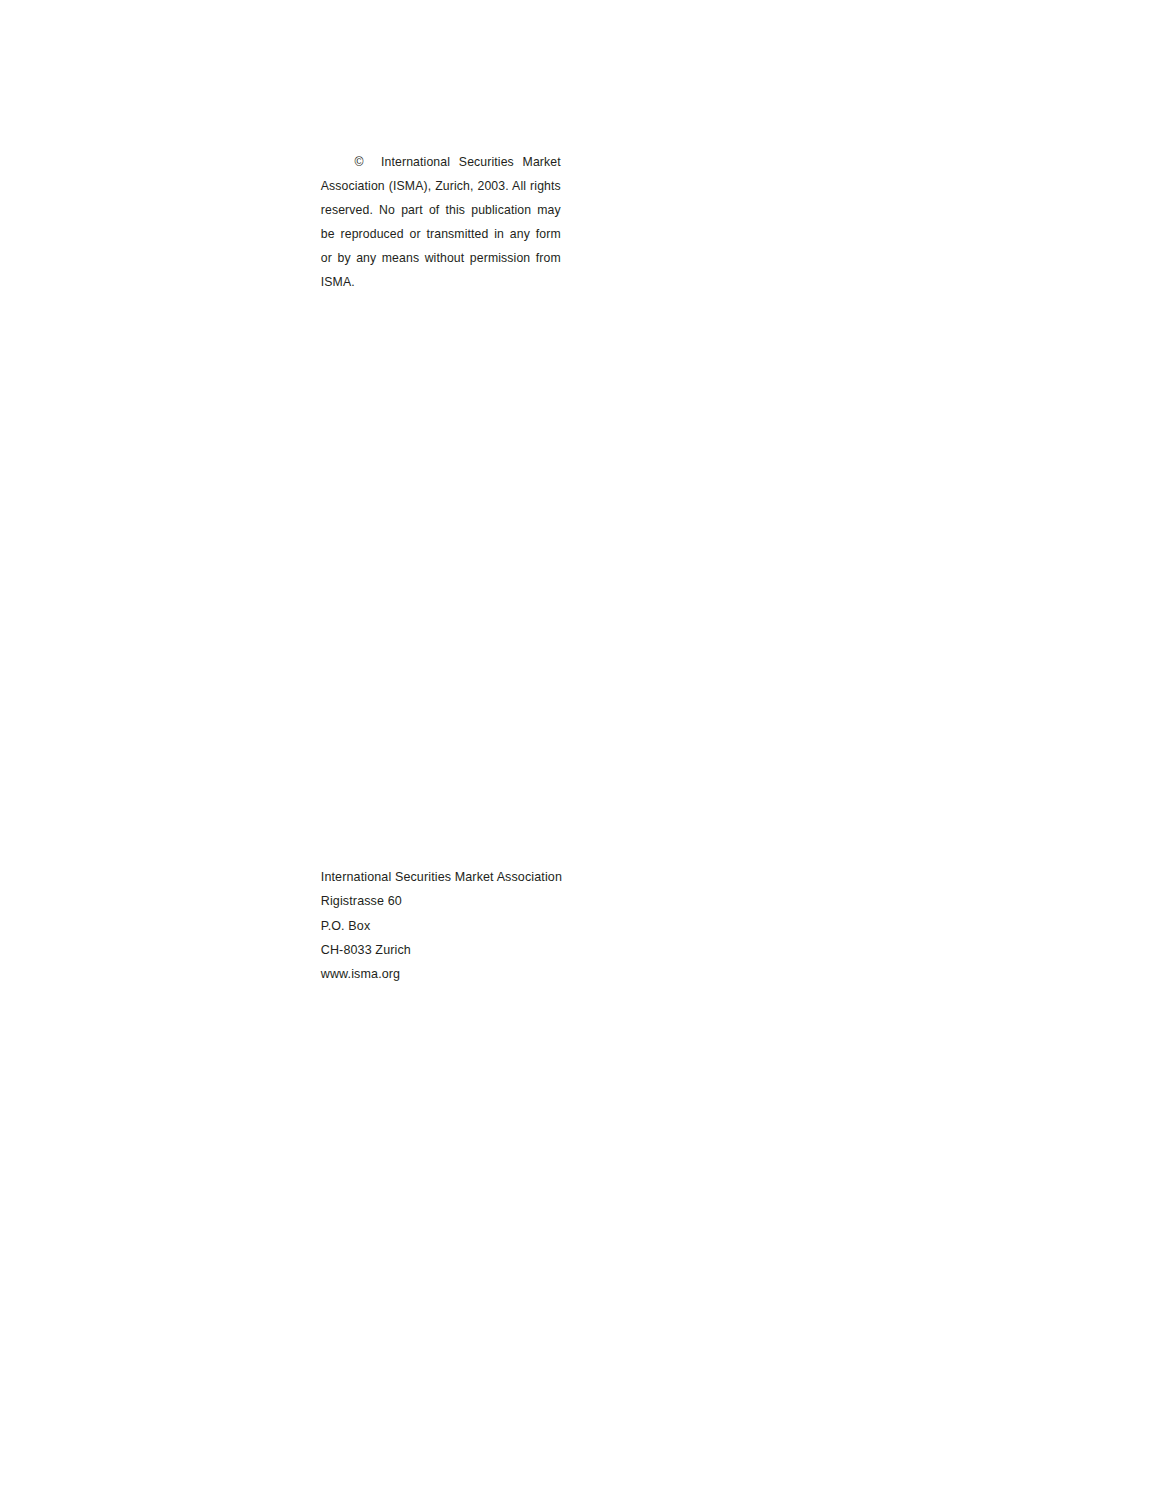© International Securities Market Association (ISMA), Zurich, 2003. All rights reserved. No part of this publication may be reproduced or transmitted in any form or by any means without permission from ISMA.
International Securities Market Association
Rigistrasse 60
P.O. Box
CH-8033 Zurich
www.isma.org